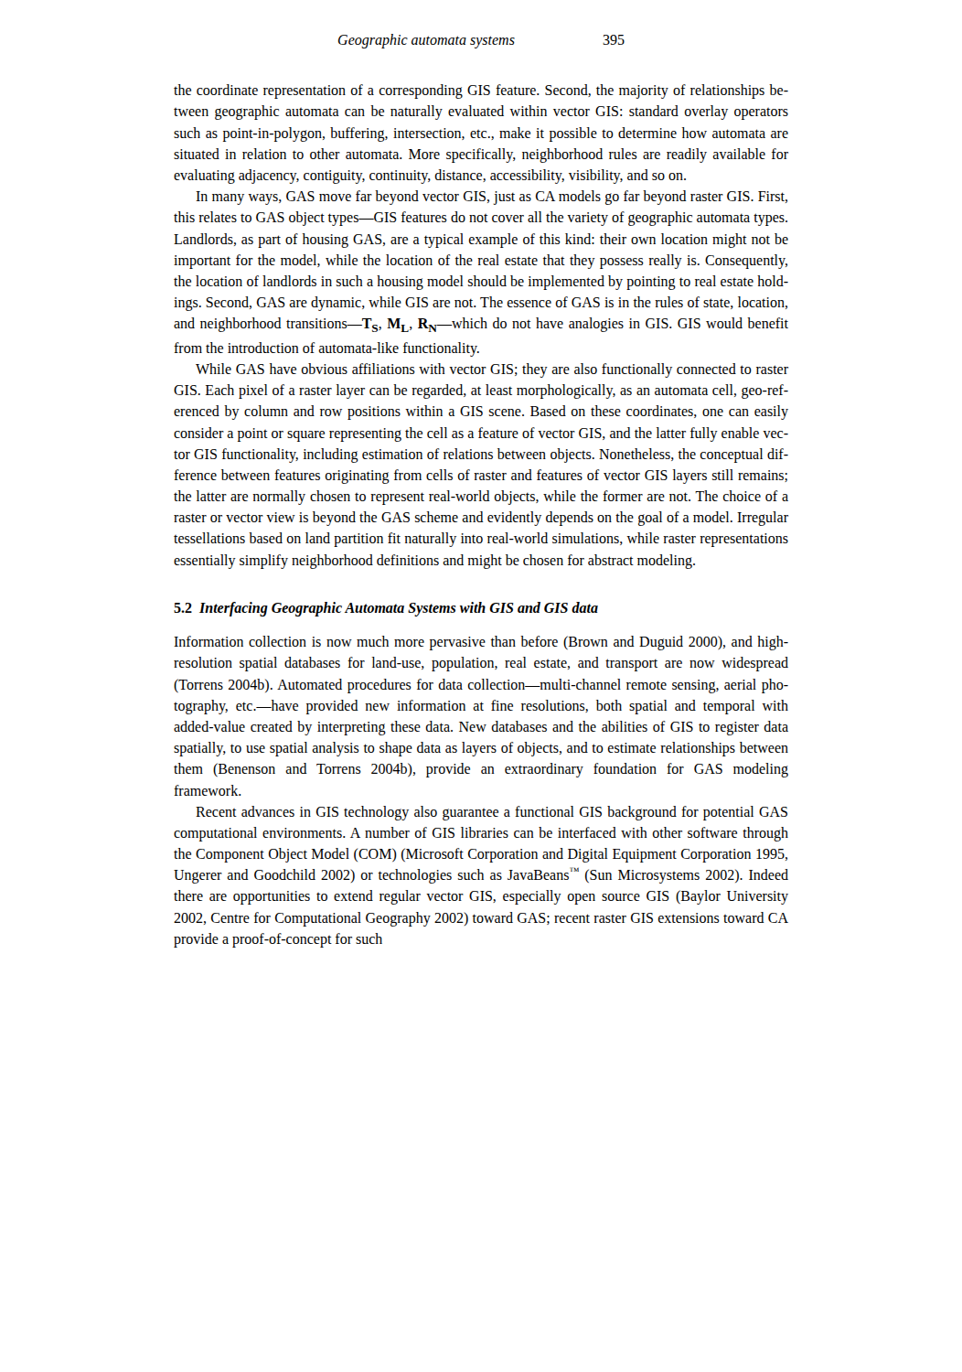Geographic automata systems 395
the coordinate representation of a corresponding GIS feature. Second, the majority of relationships between geographic automata can be naturally evaluated within vector GIS: standard overlay operators such as point-in-polygon, buffering, intersection, etc., make it possible to determine how automata are situated in relation to other automata. More specifically, neighborhood rules are readily available for evaluating adjacency, contiguity, continuity, distance, accessibility, visibility, and so on.
In many ways, GAS move far beyond vector GIS, just as CA models go far beyond raster GIS. First, this relates to GAS object types—GIS features do not cover all the variety of geographic automata types. Landlords, as part of housing GAS, are a typical example of this kind: their own location might not be important for the model, while the location of the real estate that they possess really is. Consequently, the location of landlords in such a housing model should be implemented by pointing to real estate holdings. Second, GAS are dynamic, while GIS are not. The essence of GAS is in the rules of state, location, and neighborhood transitions—TS, ML, RN—which do not have analogies in GIS. GIS would benefit from the introduction of automata-like functionality.
While GAS have obvious affiliations with vector GIS; they are also functionally connected to raster GIS. Each pixel of a raster layer can be regarded, at least morphologically, as an automata cell, geo-referenced by column and row positions within a GIS scene. Based on these coordinates, one can easily consider a point or square representing the cell as a feature of vector GIS, and the latter fully enable vector GIS functionality, including estimation of relations between objects. Nonetheless, the conceptual difference between features originating from cells of raster and features of vector GIS layers still remains; the latter are normally chosen to represent real-world objects, while the former are not. The choice of a raster or vector view is beyond the GAS scheme and evidently depends on the goal of a model. Irregular tessellations based on land partition fit naturally into real-world simulations, while raster representations essentially simplify neighborhood definitions and might be chosen for abstract modeling.
5.2 Interfacing Geographic Automata Systems with GIS and GIS data
Information collection is now much more pervasive than before (Brown and Duguid 2000), and high-resolution spatial databases for land-use, population, real estate, and transport are now widespread (Torrens 2004b). Automated procedures for data collection—multi-channel remote sensing, aerial photography, etc.—have provided new information at fine resolutions, both spatial and temporal with added-value created by interpreting these data. New databases and the abilities of GIS to register data spatially, to use spatial analysis to shape data as layers of objects, and to estimate relationships between them (Benenson and Torrens 2004b), provide an extraordinary foundation for GAS modeling framework.
Recent advances in GIS technology also guarantee a functional GIS background for potential GAS computational environments. A number of GIS libraries can be interfaced with other software through the Component Object Model (COM) (Microsoft Corporation and Digital Equipment Corporation 1995, Ungerer and Goodchild 2002) or technologies such as JavaBeans™ (Sun Microsystems 2002). Indeed there are opportunities to extend regular vector GIS, especially open source GIS (Baylor University 2002, Centre for Computational Geography 2002) toward GAS; recent raster GIS extensions toward CA provide a proof-of-concept for such